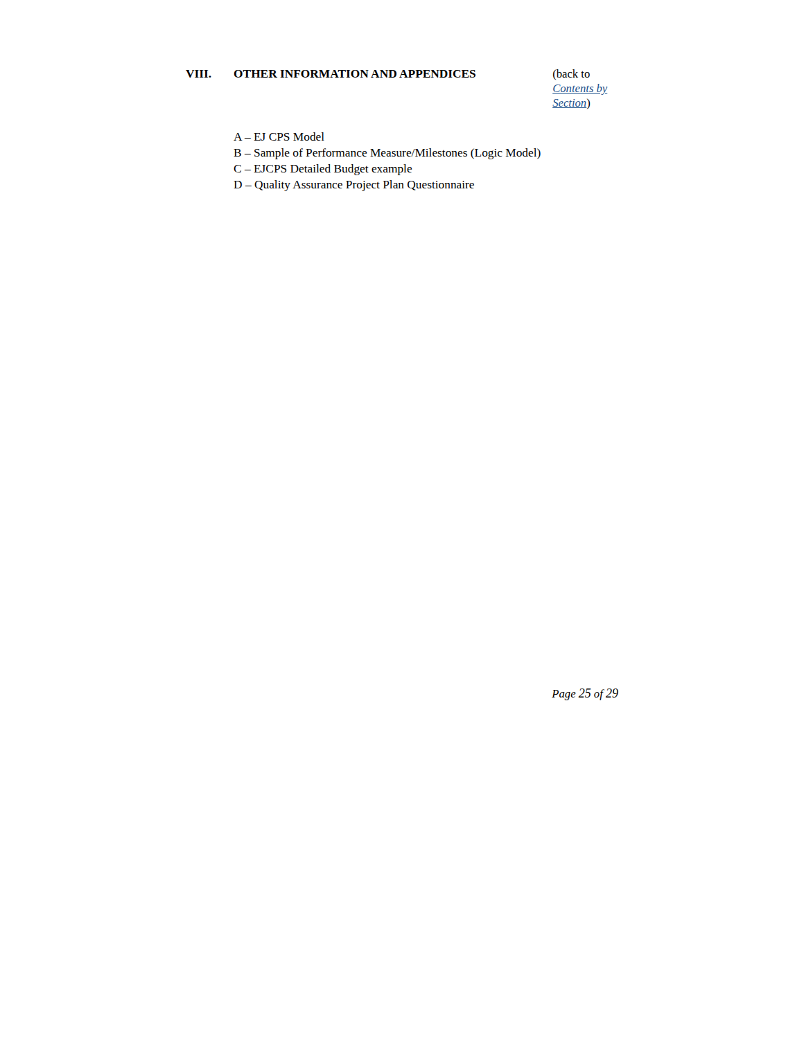VIII. OTHER INFORMATION AND APPENDICES (back to Contents by Section)
A – EJ CPS Model
B – Sample of Performance Measure/Milestones (Logic Model)
C – EJCPS Detailed Budget example
D – Quality Assurance Project Plan Questionnaire
Page 25 of 29